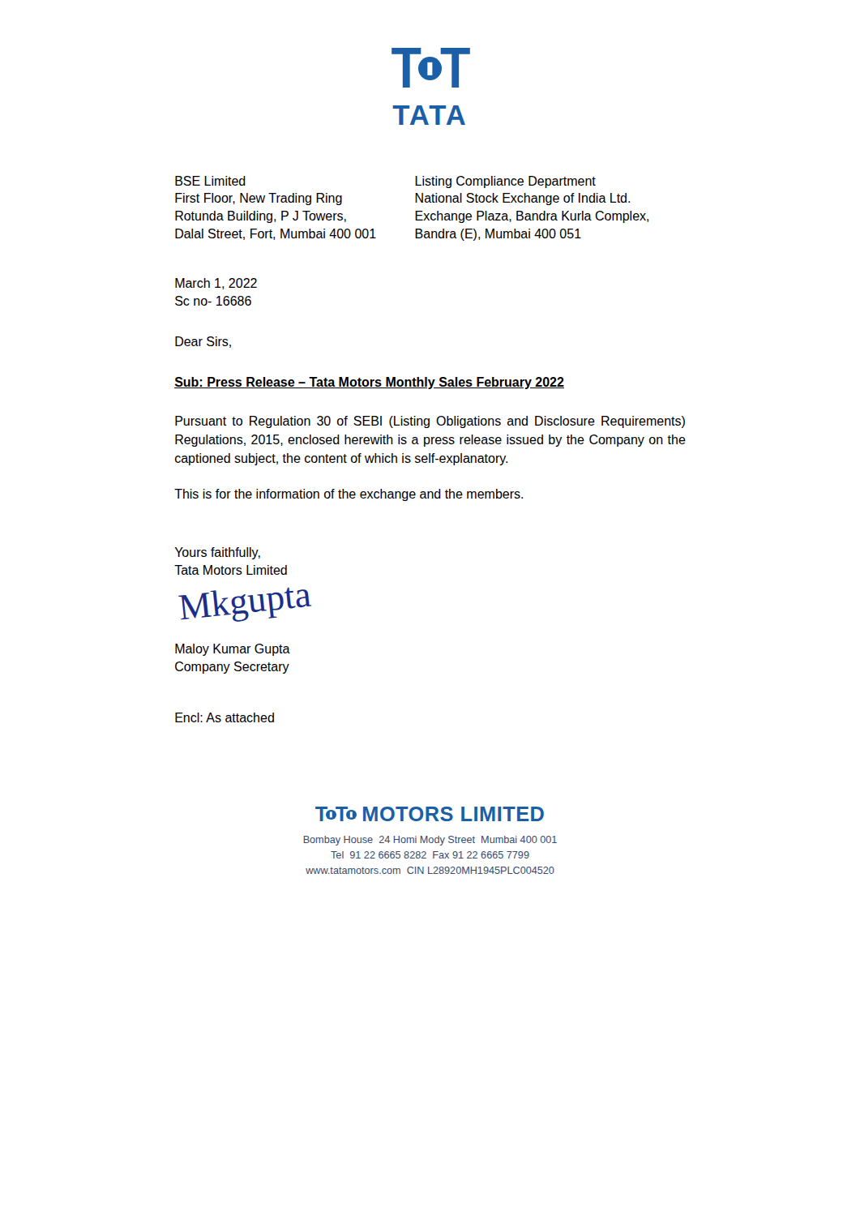T T TATA
| BSE Limited First Floor, New Trading Ring Rotunda Building, P J Towers, Dalal Street, Fort, Mumbai 400 001 | Listing Compliance Department National Stock Exchange of India Ltd. Exchange Plaza, Bandra Kurla Complex, Bandra (E), Mumbai 400 051 |
March 1, 2022
Sc no- 16686
Dear Sirs,
Sub: Press Release – Tata Motors Monthly Sales February 2022
Pursuant to Regulation 30 of SEBI (Listing Obligations and Disclosure Requirements) Regulations, 2015, enclosed herewith is a press release issued by the Company on the captioned subject, the content of which is self-explanatory.
This is for the information of the exchange and the members.
Yours faithfully,
Tata Motors Limited
Mkgupta
Maloy Kumar Gupta
Company Secretary
Encl: As attached
T T MOTORS LIMITED
Bombay House 24 Homi Mody Street Mumbai 400 001
Tel 91 22 6665 8282 Fax 91 22 6665 7799
www.tatamotors.com CIN L28920MH1945PLC004520